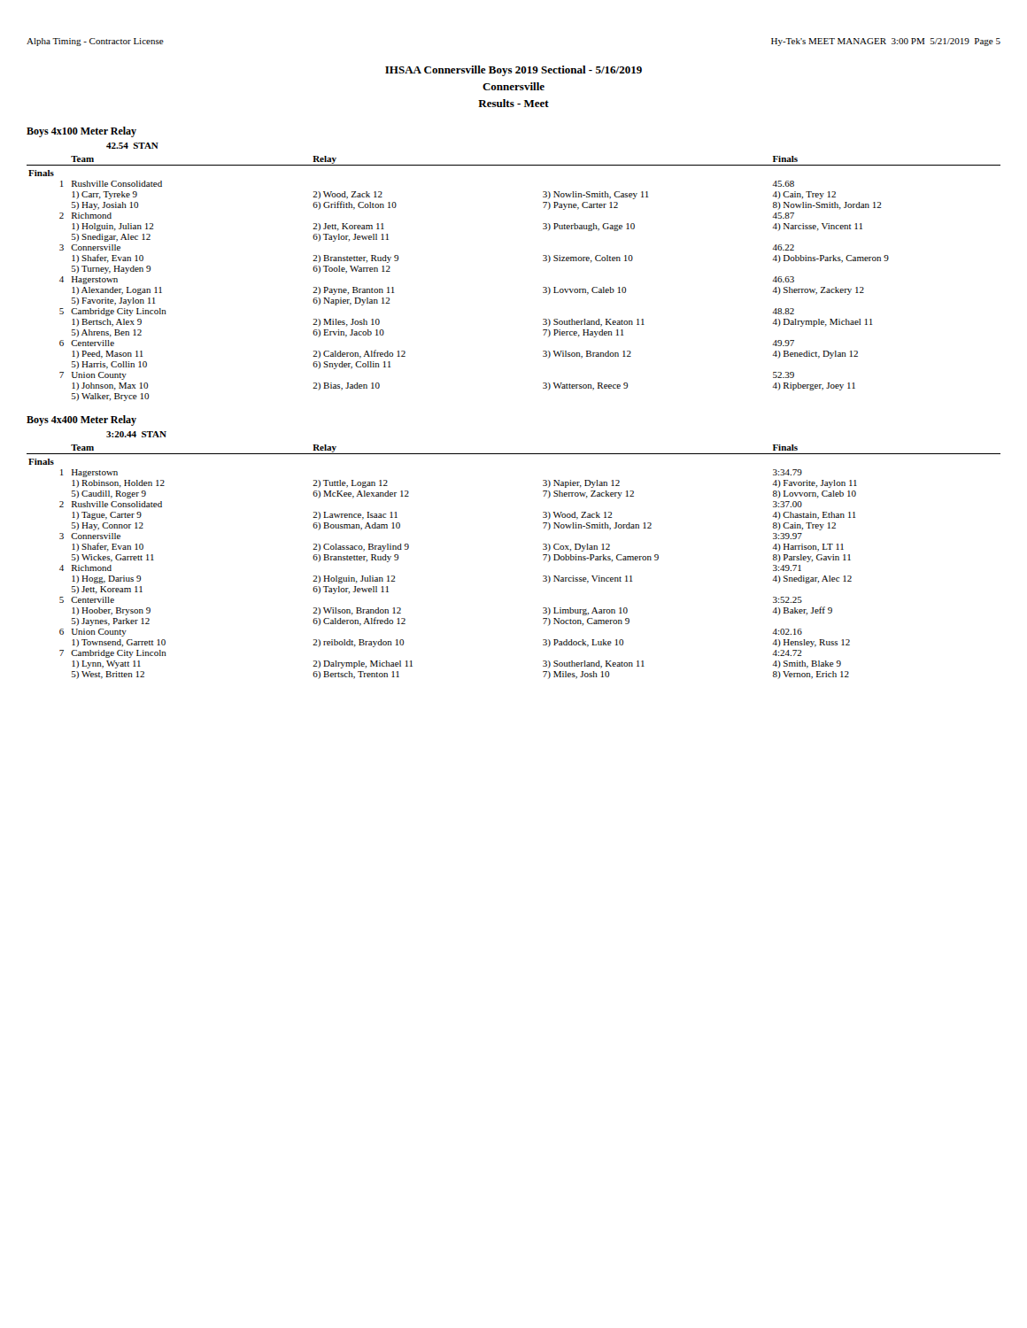Alpha Timing - Contractor License
Hy-Tek's MEET MANAGER 3:00 PM 5/21/2019 Page 5
IHSAA Connersville Boys 2019 Sectional - 5/16/2019
Connersville
Results - Meet
Boys 4x100 Meter Relay
42.54 STAN
| | Team | Relay | | Finals |
| --- | --- | --- | --- | --- |
| Finals |
| 1 | Rushville Consolidated | | | 45.68 |
| | 1) Carr, Tyreke 9 | 2) Wood, Zack 12 | 3) Nowlin-Smith, Casey 11 | 4) Cain, Trey 12 |
| | 5) Hay, Josiah 10 | 6) Griffith, Colton 10 | 7) Payne, Carter 12 | 8) Nowlin-Smith, Jordan 12 |
| 2 | Richmond | | | 45.87 |
| | 1) Holguin, Julian 12 | 2) Jett, Koream 11 | 3) Puterbaugh, Gage 10 | 4) Narcisse, Vincent 11 |
| | 5) Snedigar, Alec 12 | 6) Taylor, Jewell 11 | | |
| 3 | Connersville | | | 46.22 |
| | 1) Shafer, Evan 10 | 2) Branstetter, Rudy 9 | 3) Sizemore, Colten 10 | 4) Dobbins-Parks, Cameron 9 |
| | 5) Turney, Hayden 9 | 6) Toole, Warren 12 | | |
| 4 | Hagerstown | | | 46.63 |
| | 1) Alexander, Logan 11 | 2) Payne, Branton 11 | 3) Lovvorn, Caleb 10 | 4) Sherrow, Zackery 12 |
| | 5) Favorite, Jaylon 11 | 6) Napier, Dylan 12 | | |
| 5 | Cambridge City Lincoln | | | 48.82 |
| | 1) Bertsch, Alex 9 | 2) Miles, Josh 10 | 3) Southerland, Keaton 11 | 4) Dalrymple, Michael 11 |
| | 5) Ahrens, Ben 12 | 6) Ervin, Jacob 10 | 7) Pierce, Hayden 11 | |
| 6 | Centerville | | | 49.97 |
| | 1) Peed, Mason 11 | 2) Calderon, Alfredo 12 | 3) Wilson, Brandon 12 | 4) Benedict, Dylan 12 |
| | 5) Harris, Collin 10 | 6) Snyder, Collin 11 | | |
| 7 | Union County | | | 52.39 |
| | 1) Johnson, Max 10 | 2) Bias, Jaden 10 | 3) Watterson, Reece 9 | 4) Ripberger, Joey 11 |
| | 5) Walker, Bryce 10 | | | |
Boys 4x400 Meter Relay
3:20.44 STAN
| | Team | Relay | | Finals |
| --- | --- | --- | --- | --- |
| Finals |
| 1 | Hagerstown | | | 3:34.79 |
| | 1) Robinson, Holden 12 | 2) Tuttle, Logan 12 | 3) Napier, Dylan 12 | 4) Favorite, Jaylon 11 |
| | 5) Caudill, Roger 9 | 6) McKee, Alexander 12 | 7) Sherrow, Zackery 12 | 8) Lovvorn, Caleb 10 |
| 2 | Rushville Consolidated | | | 3:37.00 |
| | 1) Tague, Carter 9 | 2) Lawrence, Isaac 11 | 3) Wood, Zack 12 | 4) Chastain, Ethan 11 |
| | 5) Hay, Connor 12 | 6) Bousman, Adam 10 | 7) Nowlin-Smith, Jordan 12 | 8) Cain, Trey 12 |
| 3 | Connersville | | | 3:39.97 |
| | 1) Shafer, Evan 10 | 2) Colassaco, Braylind 9 | 3) Cox, Dylan 12 | 4) Harrison, LT 11 |
| | 5) Wickes, Garrett 11 | 6) Branstetter, Rudy 9 | 7) Dobbins-Parks, Cameron 9 | 8) Parsley, Gavin 11 |
| 4 | Richmond | | | 3:49.71 |
| | 1) Hogg, Darius 9 | 2) Holguin, Julian 12 | 3) Narcisse, Vincent 11 | 4) Snedigar, Alec 12 |
| | 5) Jett, Koream 11 | 6) Taylor, Jewell 11 | | |
| 5 | Centerville | | | 3:52.25 |
| | 1) Hoober, Bryson 9 | 2) Wilson, Brandon 12 | 3) Limburg, Aaron 10 | 4) Baker, Jeff 9 |
| | 5) Jaynes, Parker 12 | 6) Calderon, Alfredo 12 | 7) Nocton, Cameron 9 | |
| 6 | Union County | | | 4:02.16 |
| | 1) Townsend, Garrett 10 | 2) reiboldt, Braydon 10 | 3) Paddock, Luke 10 | 4) Hensley, Russ 12 |
| 7 | Cambridge City Lincoln | | | 4:24.72 |
| | 1) Lynn, Wyatt 11 | 2) Dalrymple, Michael 11 | 3) Southerland, Keaton 11 | 4) Smith, Blake 9 |
| | 5) West, Britten 12 | 6) Bertsch, Trenton 11 | 7) Miles, Josh 10 | 8) Vernon, Erich 12 |